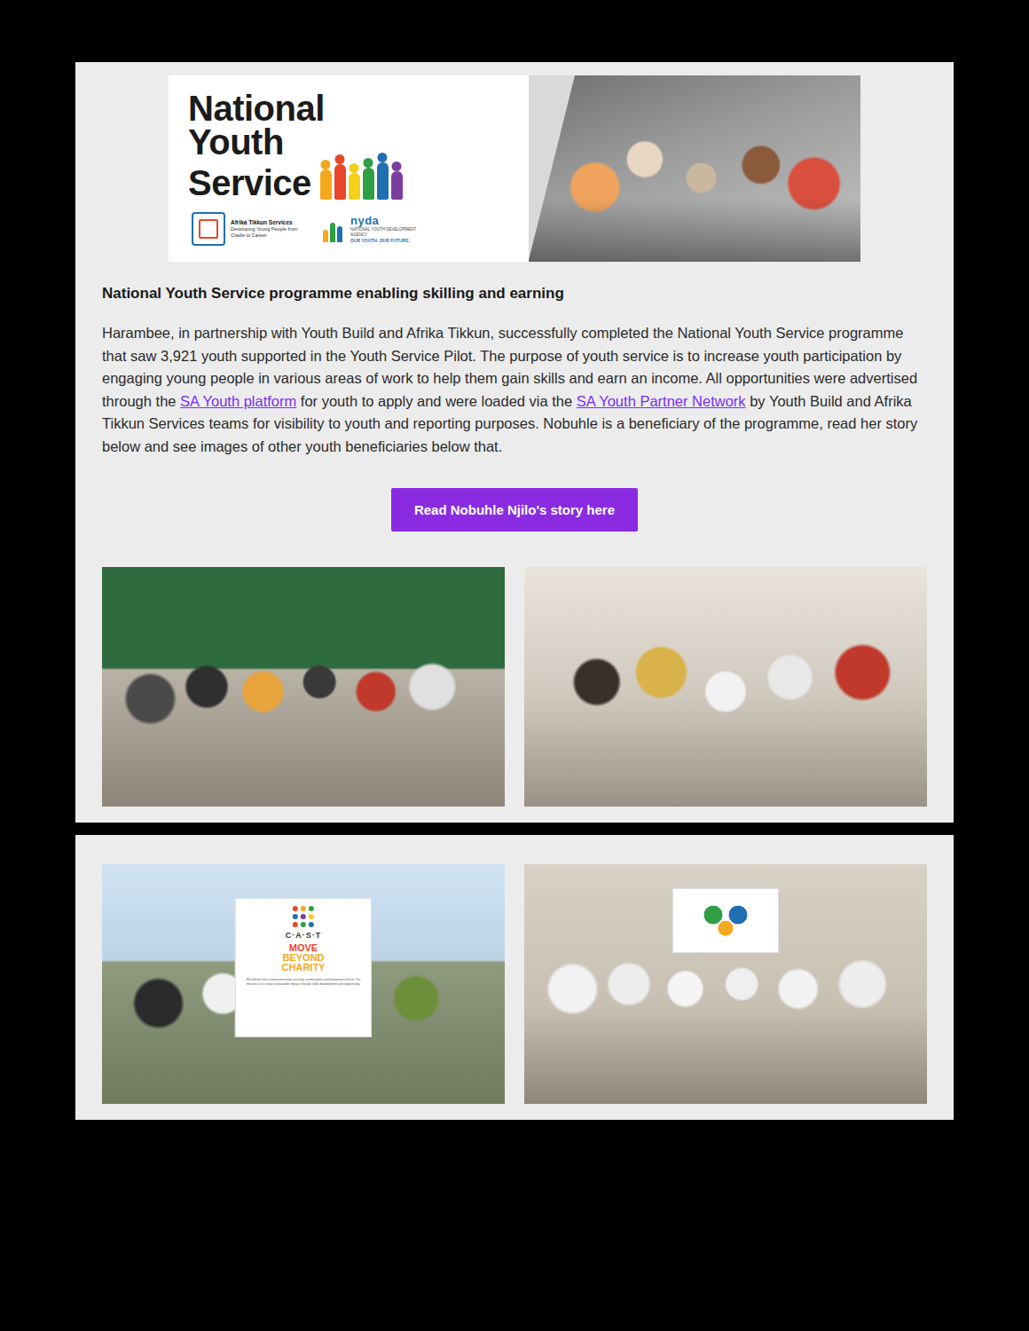National Youth Service
Afrika Tikkun Services Developing Young People from Cradle to Career
nyda
NATIONAL YOUTH DEVELOPMENT AGENCY OUR YOUTH. OUR FUTURE.
National Youth Service programme enabling skilling and earning
Harambee, in partnership with Youth Build and Afrika Tikkun, successfully completed the National Youth Service programme that saw 3,921 youth supported in the Youth Service Pilot. The purpose of youth service is to increase youth participation by engaging young people in various areas of work to help them gain skills and earn an income. All opportunities were advertised through the SA Youth platform for youth to apply and were loaded via the SA Youth Partner Network by Youth Build and Afrika Tikkun Services teams for visibility to youth and reporting purposes. Nobuhle is a beneficiary of the programme, read her story below and see images of other youth beneficiaries below that.
Read Nobuhle Njilo's story here
C·A·S·T
MOVEBEYOND CHARITY
We believe that entrepreneurship can help communities and businesses thrive. Our mission is to create sustainable impact through skills development and opportunity.